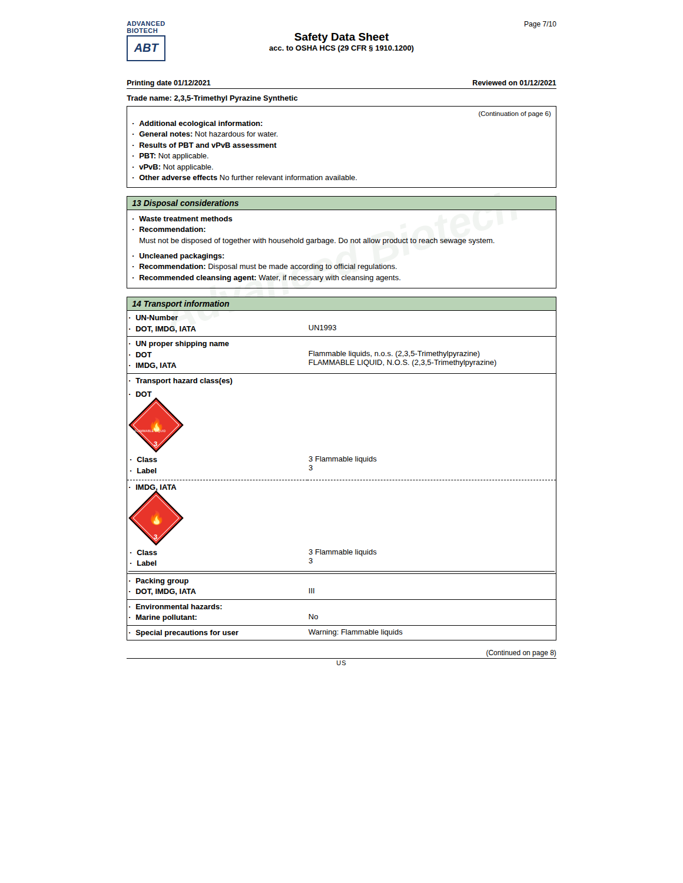Advanced Biotech
ADVANCED
BIOTECH
ABT
Page 7/10
Safety Data Sheet
acc. to OSHA HCS (29 CFR § 1910.1200)
Printing date 01/12/2021 Reviewed on 01/12/2021
Trade name: 2,3,5-Trimethyl Pyrazine Synthetic
(Continuation of page 6)
Additional ecological information:
General notes: Not hazardous for water.
Results of PBT and vPvB assessment
PBT: Not applicable.
vPvB: Not applicable.
Other adverse effects No further relevant information available.
13 Disposal considerations
Waste treatment methods
Recommendation:
Must not be disposed of together with household garbage. Do not allow product to reach sewage system.
Uncleaned packagings:
Recommendation: Disposal must be made according to official regulations.
Recommended cleansing agent: Water, if necessary with cleansing agents.
14 Transport information
| UN-Number DOT, IMDG, IATA | UN1993 |
| UN proper shipping name DOT IMDG, IATA | Flammable liquids, n.o.s. (2,3,5-Trimethylpyrazine) FLAMMABLE LIQUID, N.O.S. (2,3,5-Trimethylpyrazine) |
| Transport hazard class(es) DOT 🔥 FLAMMABLE LIQUID 3 / Class Label / 3 Flammable liquids 3 / |
| IMDG, IATA 🔥 3 / Class Label / 3 Flammable liquids 3 / |
| Packing group DOT, IMDG, IATA | III |
| Environmental hazards: Marine pollutant: | No |
| Special precautions for user | Warning: Flammable liquids |
(Continued on page 8)
US